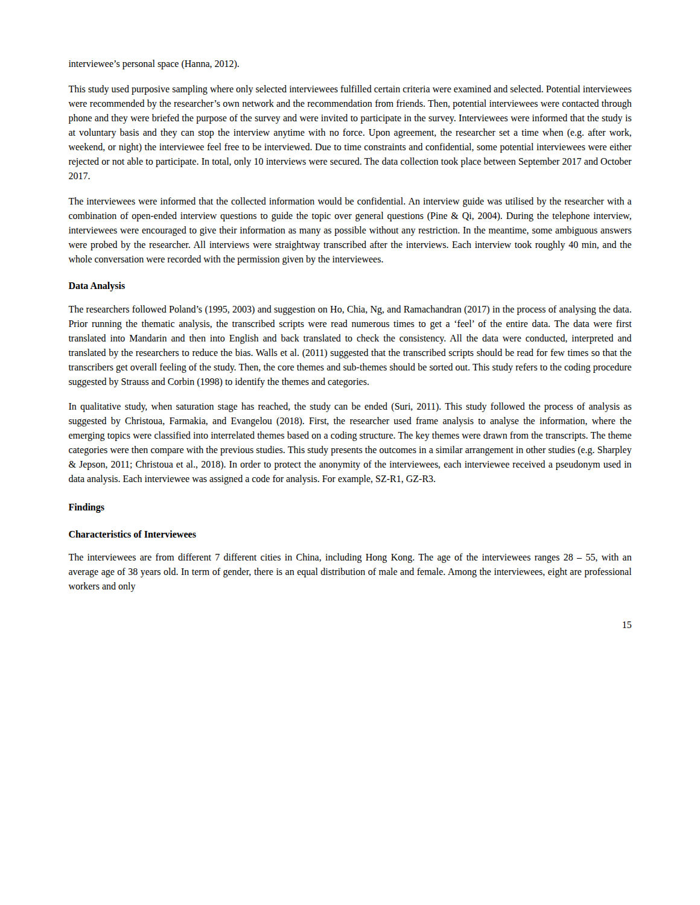interviewee’s personal space (Hanna, 2012).
This study used purposive sampling where only selected interviewees fulfilled certain criteria were examined and selected. Potential interviewees were recommended by the researcher’s own network and the recommendation from friends. Then, potential interviewees were contacted through phone and they were briefed the purpose of the survey and were invited to participate in the survey. Interviewees were informed that the study is at voluntary basis and they can stop the interview anytime with no force. Upon agreement, the researcher set a time when (e.g. after work, weekend, or night) the interviewee feel free to be interviewed. Due to time constraints and confidential, some potential interviewees were either rejected or not able to participate. In total, only 10 interviews were secured. The data collection took place between September 2017 and October 2017.
The interviewees were informed that the collected information would be confidential. An interview guide was utilised by the researcher with a combination of open-ended interview questions to guide the topic over general questions (Pine & Qi, 2004). During the telephone interview, interviewees were encouraged to give their information as many as possible without any restriction. In the meantime, some ambiguous answers were probed by the researcher. All interviews were straightway transcribed after the interviews. Each interview took roughly 40 min, and the whole conversation were recorded with the permission given by the interviewees.
Data Analysis
The researchers followed Poland’s (1995, 2003) and suggestion on Ho, Chia, Ng, and Ramachandran (2017) in the process of analysing the data. Prior running the thematic analysis, the transcribed scripts were read numerous times to get a ‘feel’ of the entire data. The data were first translated into Mandarin and then into English and back translated to check the consistency. All the data were conducted, interpreted and translated by the researchers to reduce the bias. Walls et al. (2011) suggested that the transcribed scripts should be read for few times so that the transcribers get overall feeling of the study. Then, the core themes and sub-themes should be sorted out. This study refers to the coding procedure suggested by Strauss and Corbin (1998) to identify the themes and categories.
In qualitative study, when saturation stage has reached, the study can be ended (Suri, 2011). This study followed the process of analysis as suggested by Christoua, Farmakia, and Evangelou (2018). First, the researcher used frame analysis to analyse the information, where the emerging topics were classified into interrelated themes based on a coding structure. The key themes were drawn from the transcripts. The theme categories were then compare with the previous studies. This study presents the outcomes in a similar arrangement in other studies (e.g. Sharpley & Jepson, 2011; Christoua et al., 2018). In order to protect the anonymity of the interviewees, each interviewee received a pseudonym used in data analysis. Each interviewee was assigned a code for analysis. For example, SZ-R1, GZ-R3.
Findings
Characteristics of Interviewees
The interviewees are from different 7 different cities in China, including Hong Kong. The age of the interviewees ranges 28 – 55, with an average age of 38 years old. In term of gender, there is an equal distribution of male and female. Among the interviewees, eight are professional workers and only
15